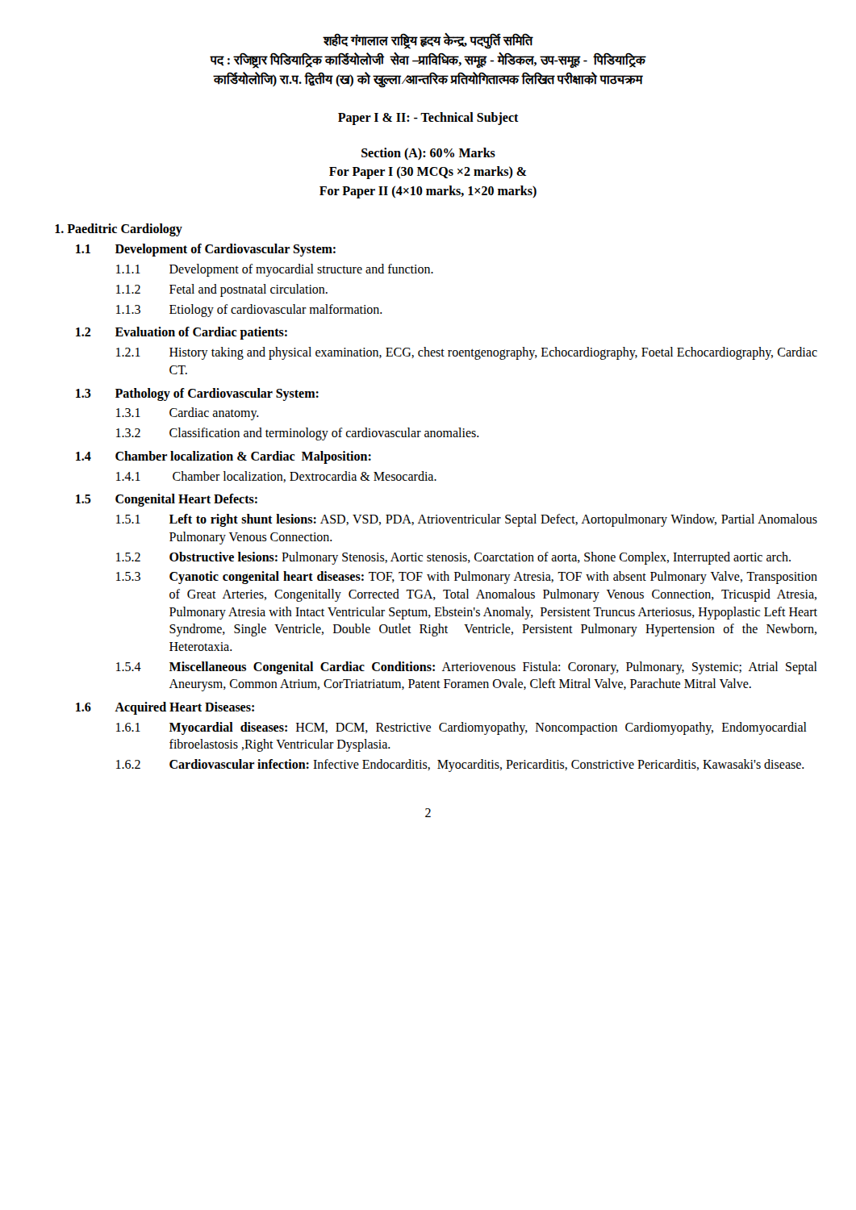शहीद गंगालाल राष्ट्रिय हृदय केन्द्र, पदपुर्ति समिति
पद : रजिष्ट्रार पिडियाट्रिक कार्डियोलोजी सेवा –प्राविधिक, समूह - मेडिकल, उप-समूह - पिडियाट्रिक
कार्डियोलोजि) रा.प. द्वितीय (ख) को खुल्ला ⁄आन्तरिक प्रतियोगितात्मक लिखित परीक्षाको पाठ्यक्रम
Paper I & II: - Technical Subject
Section (A): 60% Marks
For Paper I (30 MCQs ×2 marks) &
For Paper II (4×10 marks, 1×20 marks)
Paeditric Cardiology
Development of Cardiovascular System:
Development of myocardial structure and function.
Fetal and postnatal circulation.
Etiology of cardiovascular malformation.
Evaluation of Cardiac patients:
History taking and physical examination, ECG, chest roentgenography, Echocardiography, Foetal Echocardiography, Cardiac CT.
Pathology of Cardiovascular System:
Cardiac anatomy.
Classification and terminology of cardiovascular anomalies.
Chamber localization & Cardiac Malposition:
Chamber localization, Dextrocardia & Mesocardia.
Congenital Heart Defects:
Left to right shunt lesions: ASD, VSD, PDA, Atrioventricular Septal Defect, Aortopulmonary Window, Partial Anomalous Pulmonary Venous Connection.
Obstructive lesions: Pulmonary Stenosis, Aortic stenosis, Coarctation of aorta, Shone Complex, Interrupted aortic arch.
Cyanotic congenital heart diseases: TOF, TOF with Pulmonary Atresia, TOF with absent Pulmonary Valve, Transposition of Great Arteries, Congenitally Corrected TGA, Total Anomalous Pulmonary Venous Connection, Tricuspid Atresia, Pulmonary Atresia with Intact Ventricular Septum, Ebstein's Anomaly, Persistent Truncus Arteriosus, Hypoplastic Left Heart Syndrome, Single Ventricle, Double Outlet Right Ventricle, Persistent Pulmonary Hypertension of the Newborn, Heterotaxia.
Miscellaneous Congenital Cardiac Conditions: Arteriovenous Fistula: Coronary, Pulmonary, Systemic; Atrial Septal Aneurysm, Common Atrium, CorTriatriatum, Patent Foramen Ovale, Cleft Mitral Valve, Parachute Mitral Valve.
Acquired Heart Diseases:
Myocardial diseases: HCM, DCM, Restrictive Cardiomyopathy, Noncompaction Cardiomyopathy, Endomyocardial fibroelastosis ,Right Ventricular Dysplasia.
Cardiovascular infection: Infective Endocarditis, Myocarditis, Pericarditis, Constrictive Pericarditis, Kawasaki's disease.
2